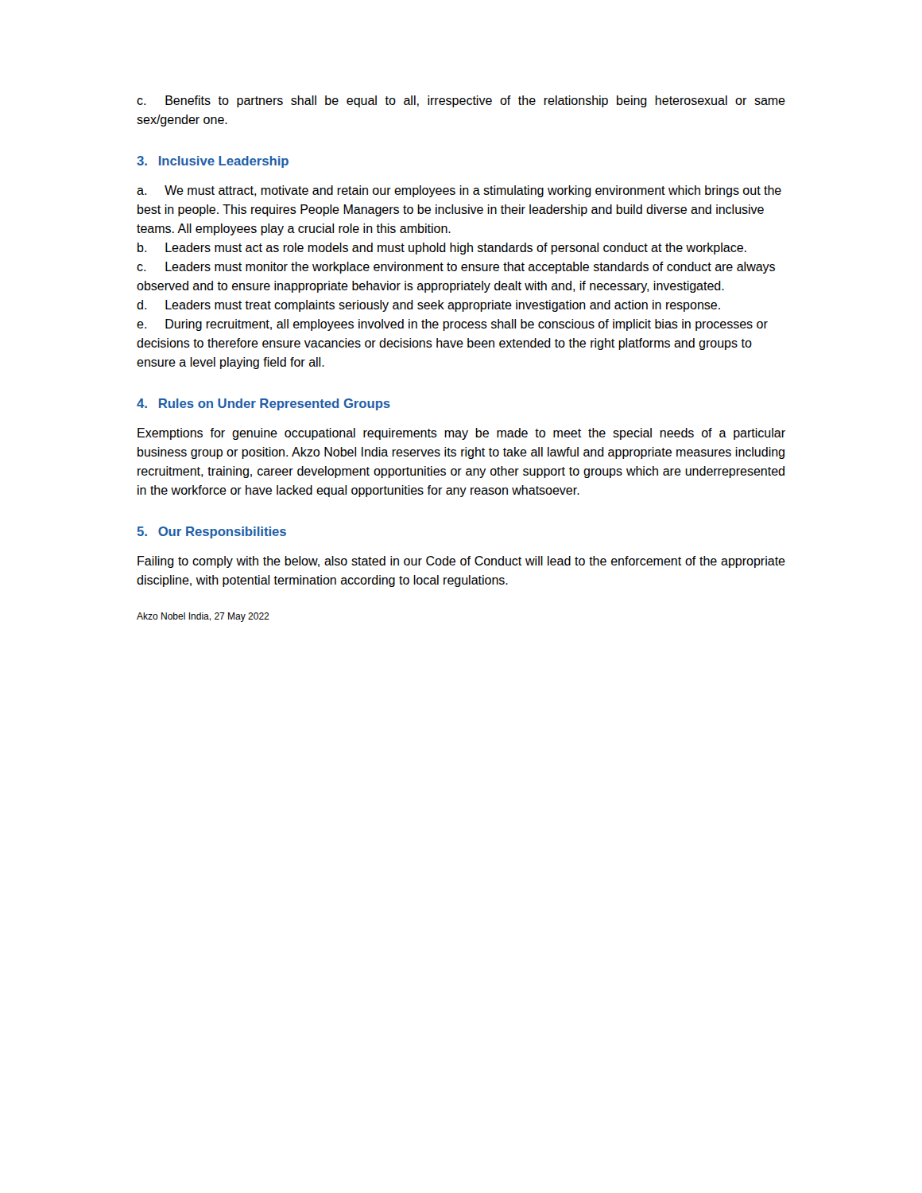c. Benefits to partners shall be equal to all, irrespective of the relationship being heterosexual or same sex/gender one.
3. Inclusive Leadership
a. We must attract, motivate and retain our employees in a stimulating working environment which brings out the best in people. This requires People Managers to be inclusive in their leadership and build diverse and inclusive teams. All employees play a crucial role in this ambition.
b. Leaders must act as role models and must uphold high standards of personal conduct at the workplace.
c. Leaders must monitor the workplace environment to ensure that acceptable standards of conduct are always observed and to ensure inappropriate behavior is appropriately dealt with and, if necessary, investigated.
d. Leaders must treat complaints seriously and seek appropriate investigation and action in response.
e. During recruitment, all employees involved in the process shall be conscious of implicit bias in processes or decisions to therefore ensure vacancies or decisions have been extended to the right platforms and groups to ensure a level playing field for all.
4. Rules on Under Represented Groups
Exemptions for genuine occupational requirements may be made to meet the special needs of a particular business group or position. Akzo Nobel India reserves its right to take all lawful and appropriate measures including recruitment, training, career development opportunities or any other support to groups which are underrepresented in the workforce or have lacked equal opportunities for any reason whatsoever.
5. Our Responsibilities
Failing to comply with the below, also stated in our Code of Conduct will lead to the enforcement of the appropriate discipline, with potential termination according to local regulations.
Akzo Nobel India, 27 May 2022